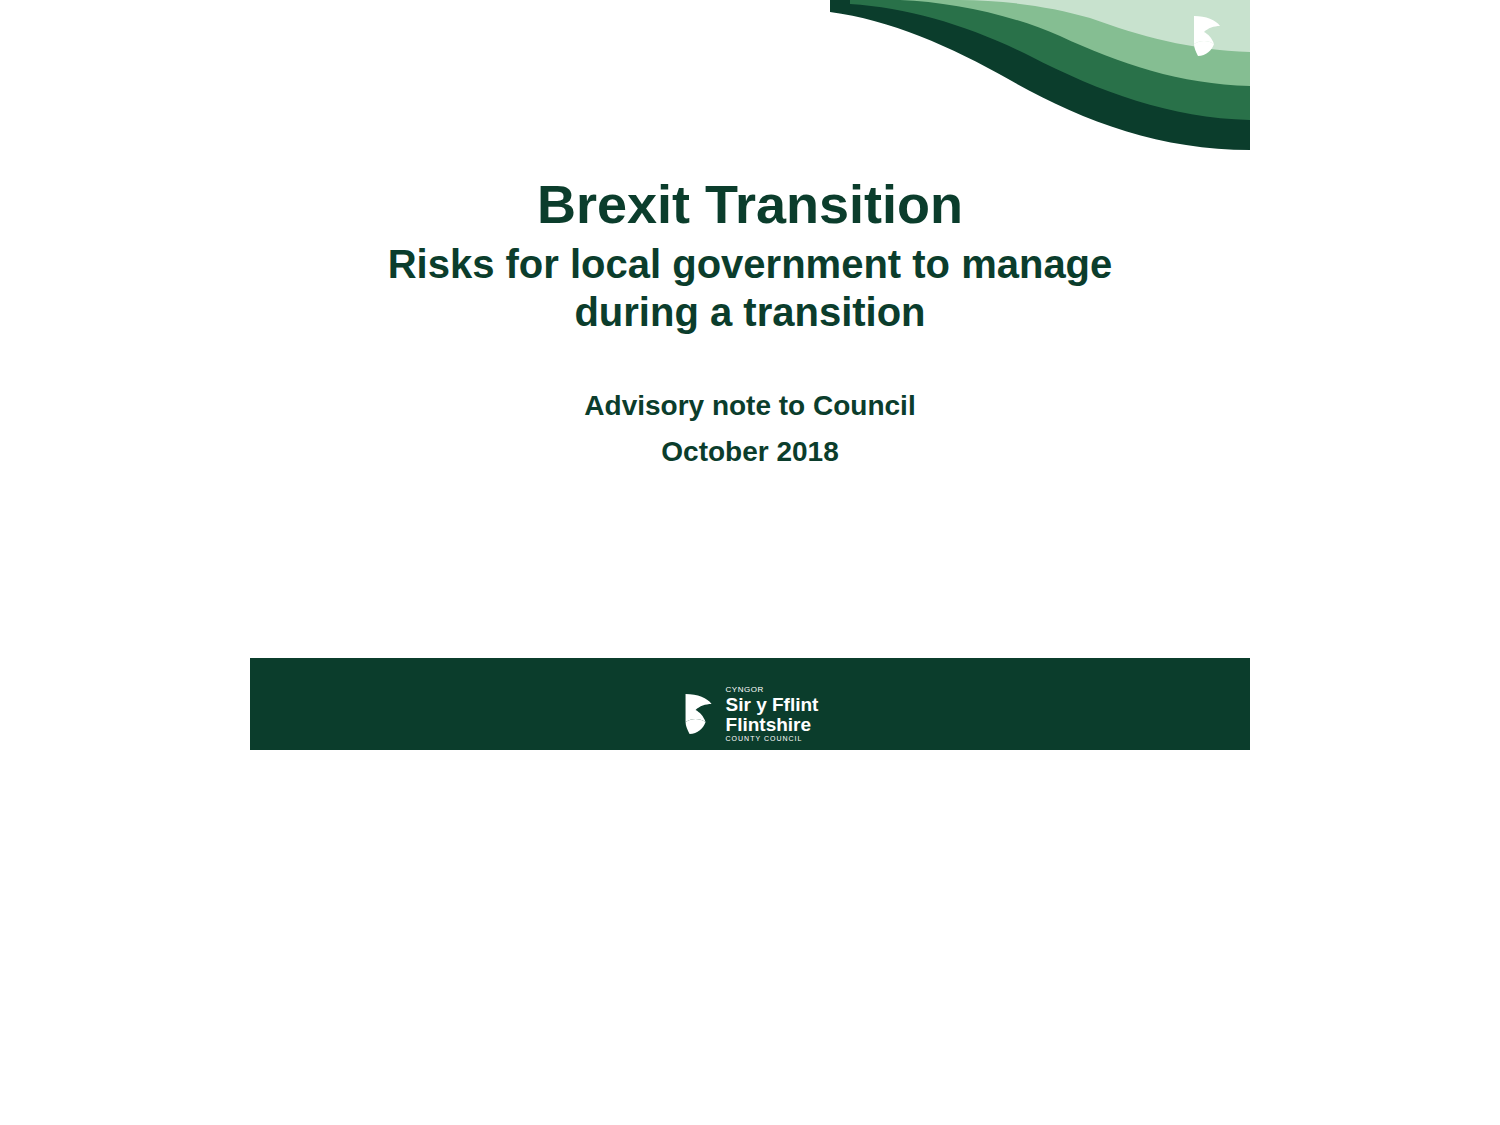Brexit Transition
Risks for local government to manage
during a transition
Advisory note to Council
October 2018
Cyngor Sir y Fflint Flintshire County Council